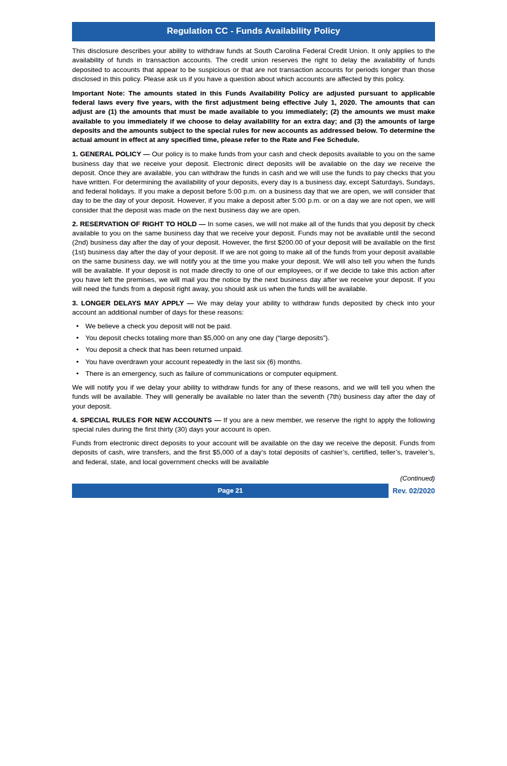Regulation CC - Funds Availability Policy
This disclosure describes your ability to withdraw funds at South Carolina Federal Credit Union. It only applies to the availability of funds in transaction accounts. The credit union reserves the right to delay the availability of funds deposited to accounts that appear to be suspicious or that are not transaction accounts for periods longer than those disclosed in this policy. Please ask us if you have a question about which accounts are affected by this policy.
Important Note: The amounts stated in this Funds Availability Policy are adjusted pursuant to applicable federal laws every five years, with the first adjustment being effective July 1, 2020. The amounts that can adjust are (1) the amounts that must be made available to you immediately; (2) the amounts we must make available to you immediately if we choose to delay availability for an extra day; and (3) the amounts of large deposits and the amounts subject to the special rules for new accounts as addressed below. To determine the actual amount in effect at any specified time, please refer to the Rate and Fee Schedule.
1. GENERAL POLICY — Our policy is to make funds from your cash and check deposits available to you on the same business day that we receive your deposit. Electronic direct deposits will be available on the day we receive the deposit. Once they are available, you can withdraw the funds in cash and we will use the funds to pay checks that you have written. For determining the availability of your deposits, every day is a business day, except Saturdays, Sundays, and federal holidays. If you make a deposit before 5:00 p.m. on a business day that we are open, we will consider that day to be the day of your deposit. However, if you make a deposit after 5:00 p.m. or on a day we are not open, we will consider that the deposit was made on the next business day we are open.
2. RESERVATION OF RIGHT TO HOLD — In some cases, we will not make all of the funds that you deposit by check available to you on the same business day that we receive your deposit. Funds may not be available until the second (2nd) business day after the day of your deposit. However, the first $200.00 of your deposit will be available on the first (1st) business day after the day of your deposit. If we are not going to make all of the funds from your deposit available on the same business day, we will notify you at the time you make your deposit. We will also tell you when the funds will be available. If your deposit is not made directly to one of our employees, or if we decide to take this action after you have left the premises, we will mail you the notice by the next business day after we receive your deposit. If you will need the funds from a deposit right away, you should ask us when the funds will be available.
3. LONGER DELAYS MAY APPLY — We may delay your ability to withdraw funds deposited by check into your account an additional number of days for these reasons:
We believe a check you deposit will not be paid.
You deposit checks totaling more than $5,000 on any one day (“large deposits”).
You deposit a check that has been returned unpaid.
You have overdrawn your account repeatedly in the last six (6) months.
There is an emergency, such as failure of communications or computer equipment.
We will notify you if we delay your ability to withdraw funds for any of these reasons, and we will tell you when the funds will be available. They will generally be available no later than the seventh (7th) business day after the day of your deposit.
4. SPECIAL RULES FOR NEW ACCOUNTS — If you are a new member, we reserve the right to apply the following special rules during the first thirty (30) days your account is open.
Funds from electronic direct deposits to your account will be available on the day we receive the deposit. Funds from deposits of cash, wire transfers, and the first $5,000 of a day’s total deposits of cashier’s, certified, teller’s, traveler’s, and federal, state, and local government checks will be available
(Continued)
Page 21
Rev. 02/2020